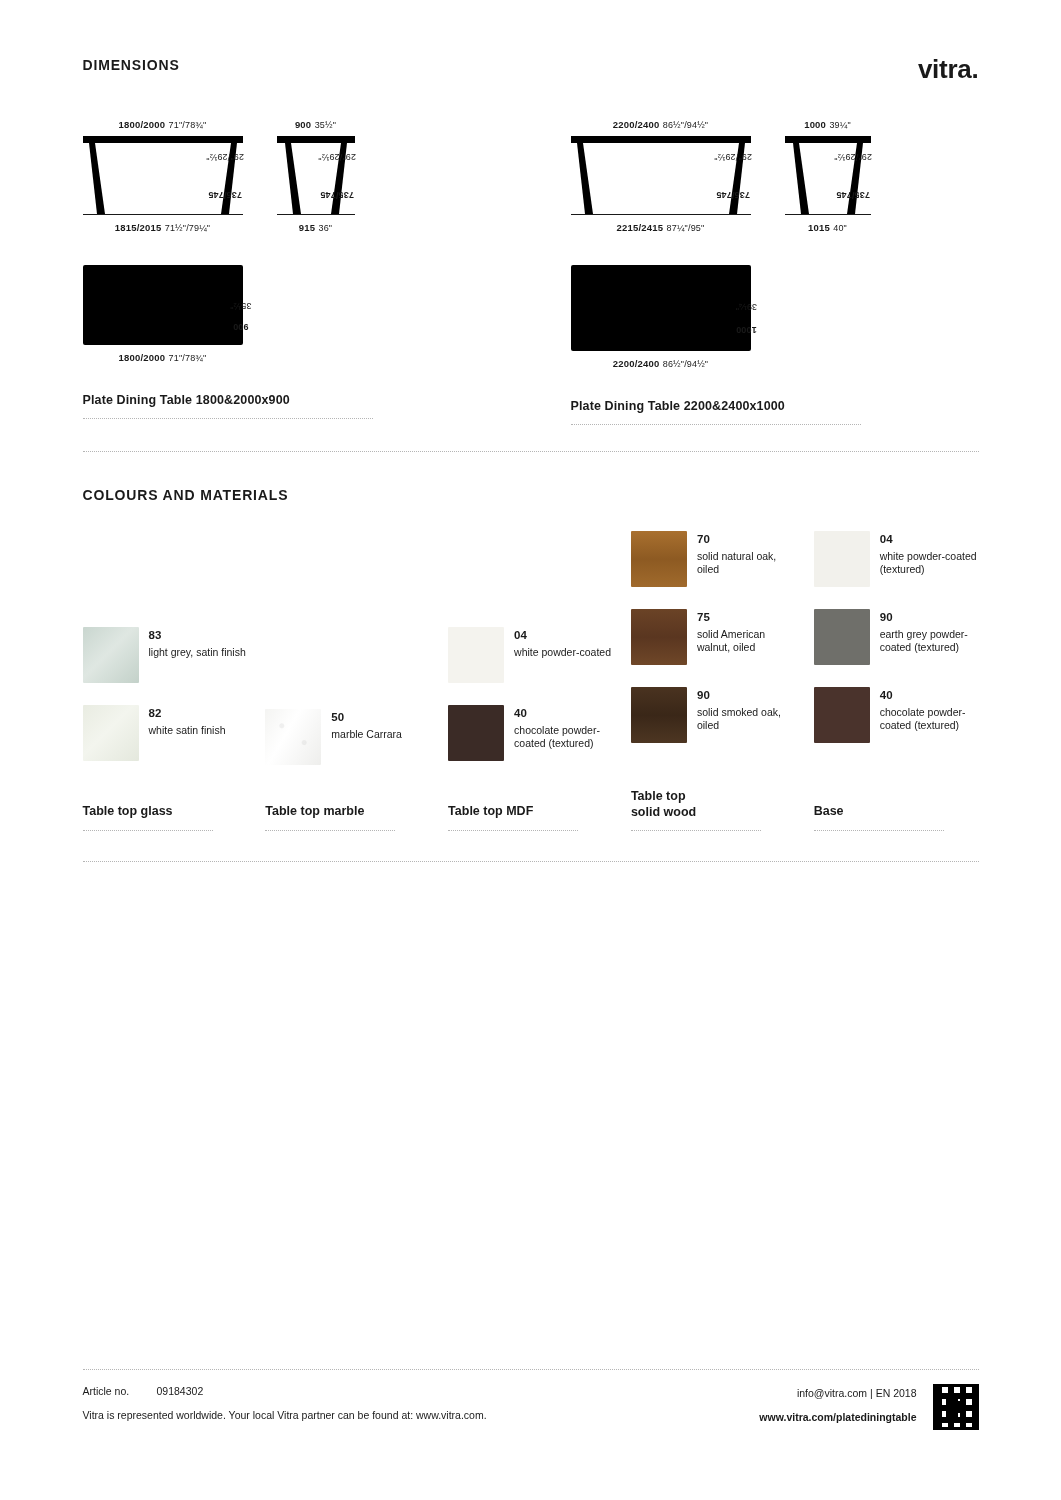Dimensions
vitra.
1800/2000 71"/78¾"
735/745 29"/29½"
1815/2015 71½"/79¼"
900 35½"
735/745 29"/29½"
915 36"
900 35½"
1800/2000 71"/78¾"
Plate Dining Table 1800&2000x900
2200/2400 86½"/94½"
735/745 29"/29½"
2215/2415 87¼"/95"
1000 39¼"
735/745 29"/29½"
1015 40"
1000 39¼"
2200/2400 86½"/94½"
Plate Dining Table 2200&2400x1000
Colours and Materials
83 light grey, satin finish
82 white satin finish
Table top glass
50 marble Carrara
Table top marble
04 white powder-coated
40 chocolate powder-coated (textured)
Table top MDF
70 solid natural oak, oiled
75 solid American walnut, oiled
90 solid smoked oak, oiled
Table top
solid wood
04 white powder-coated (textured)
90 earth grey powder-coated (textured)
40 chocolate powder-coated (textured)
Base
Article no. 09184302
Vitra is represented worldwide. Your local Vitra partner can be found at: www.vitra.com.
info@vitra.com | EN 2018
www.vitra.com/platediningtable